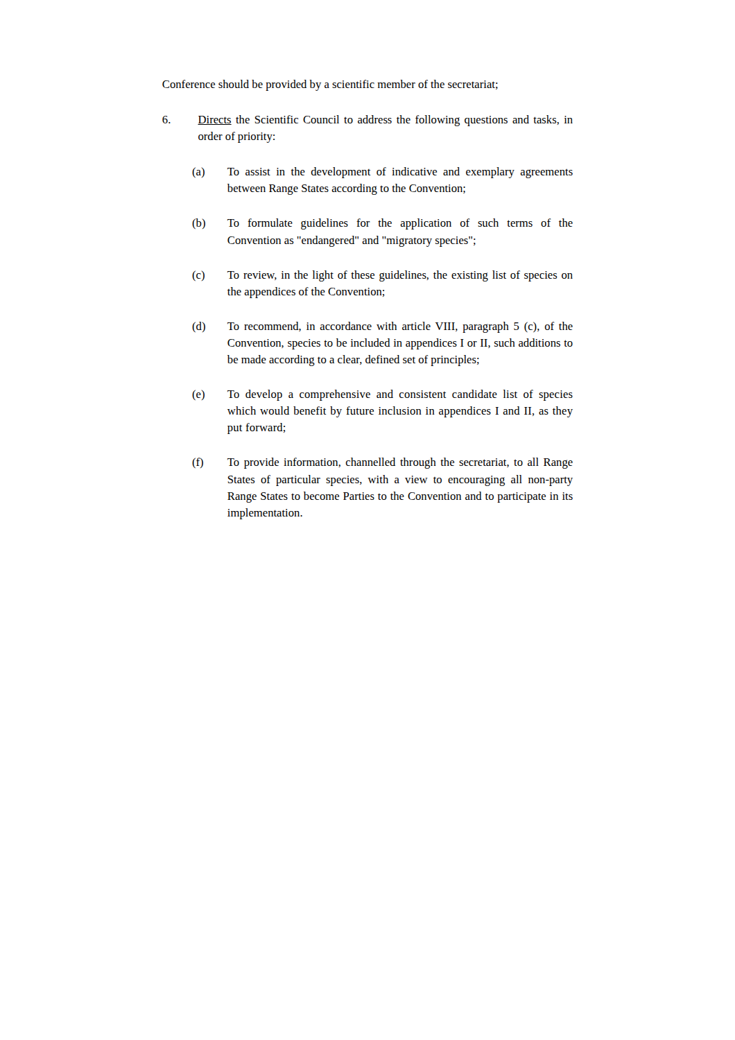Conference should be provided by a scientific member of the secretariat;
6.
Directs the Scientific Council to address the following questions and tasks, in order of priority:
(a)
To assist in the development of indicative and exemplary agreements between Range States according to the Convention;
(b)
To formulate guidelines for the application of such terms of the Convention as "endangered" and "migratory species";
(c)
To review, in the light of these guidelines, the existing list of species on the appendices of the Convention;
(d)
To recommend, in accordance with article VIII, paragraph 5 (c), of the Convention, species to be included in appendices I or II, such additions to be made according to a clear, defined set of principles;
(e)
To develop a comprehensive and consistent candidate list of species which would benefit by future inclusion in appendices I and II, as they put forward;
(f)
To provide information, channelled through the secretariat, to all Range States of particular species, with a view to encouraging all non-party Range States to become Parties to the Convention and to participate in its implementation.